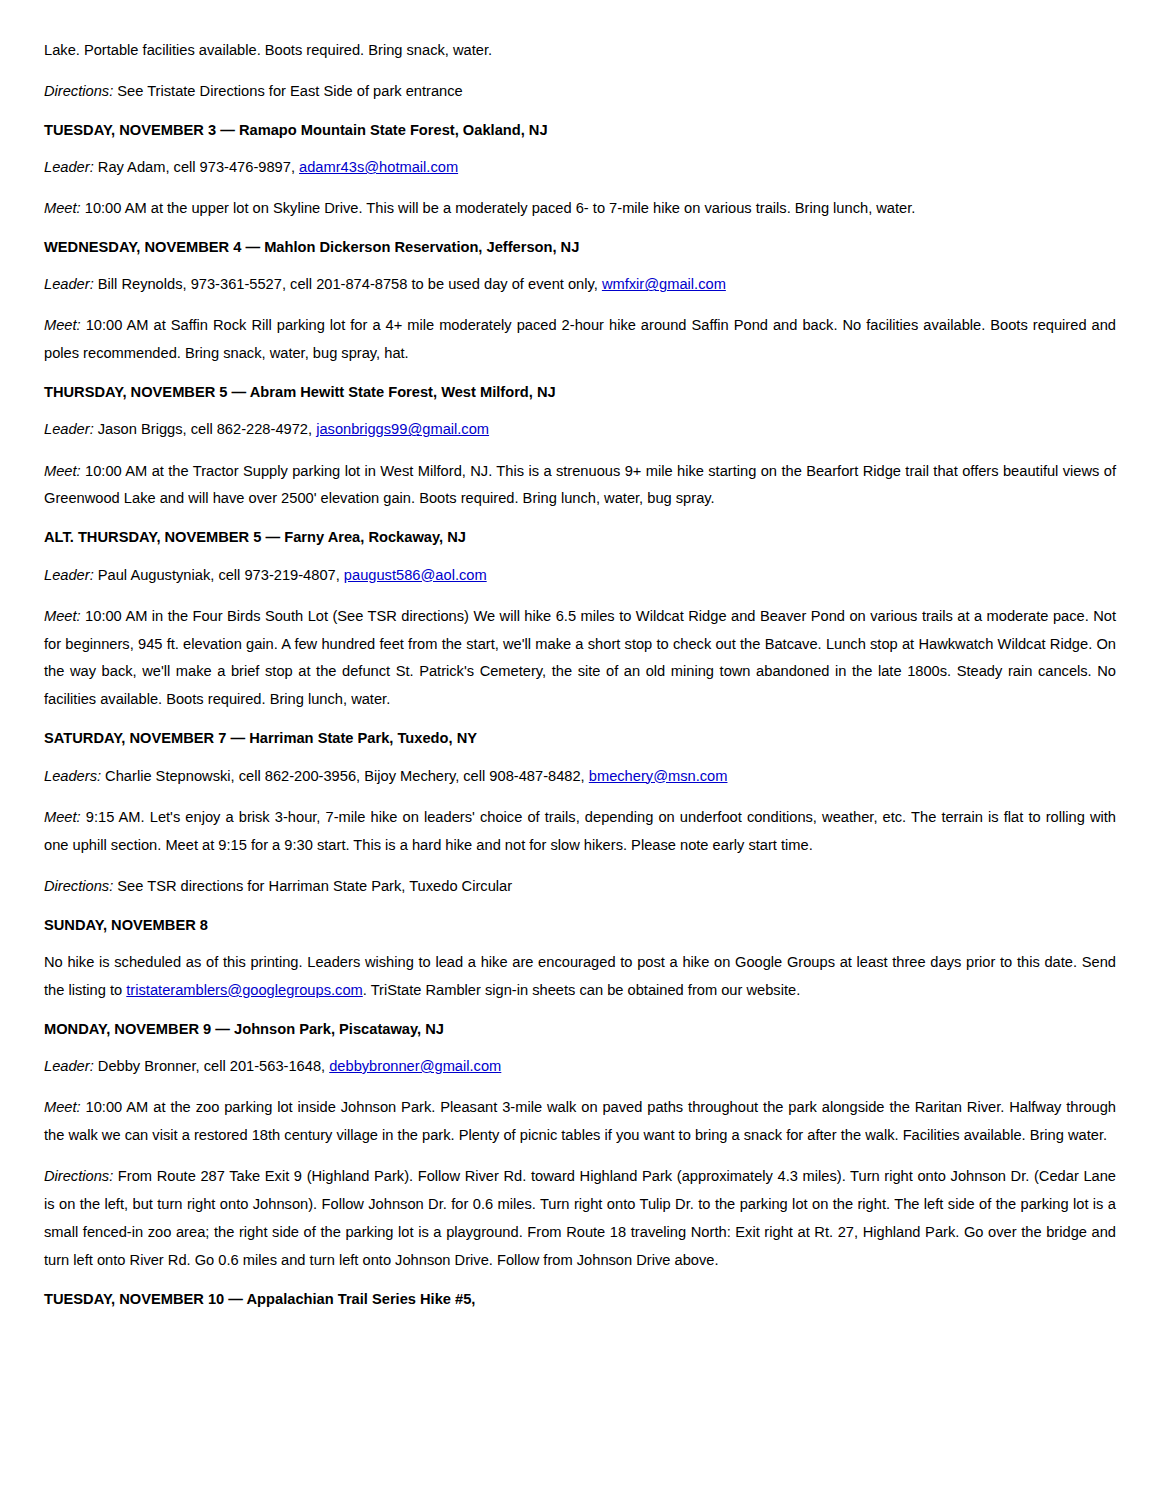Lake. Portable facilities available. Boots required. Bring snack, water.
Directions: See Tristate Directions for East Side of park entrance
TUESDAY, NOVEMBER 3 — Ramapo Mountain State Forest, Oakland, NJ
Leader: Ray Adam, cell 973-476-9897, adamr43s@hotmail.com
Meet: 10:00 AM at the upper lot on Skyline Drive. This will be a moderately paced 6- to 7-mile hike on various trails. Bring lunch, water.
WEDNESDAY, NOVEMBER 4 — Mahlon Dickerson Reservation, Jefferson, NJ
Leader: Bill Reynolds, 973-361-5527, cell 201-874-8758 to be used day of event only, wmfxir@gmail.com
Meet: 10:00 AM at Saffin Rock Rill parking lot for a 4+ mile moderately paced 2-hour hike around Saffin Pond and back. No facilities available. Boots required and poles recommended. Bring snack, water, bug spray, hat.
THURSDAY, NOVEMBER 5 — Abram Hewitt State Forest, West Milford, NJ
Leader: Jason Briggs, cell 862-228-4972, jasonbriggs99@gmail.com
Meet: 10:00 AM at the Tractor Supply parking lot in West Milford, NJ. This is a strenuous 9+ mile hike starting on the Bearfort Ridge trail that offers beautiful views of Greenwood Lake and will have over 2500' elevation gain. Boots required. Bring lunch, water, bug spray.
ALT. THURSDAY, NOVEMBER 5 — Farny Area, Rockaway, NJ
Leader: Paul Augustyniak, cell 973-219-4807, paugust586@aol.com
Meet: 10:00 AM in the Four Birds South Lot (See TSR directions) We will hike 6.5 miles to Wildcat Ridge and Beaver Pond on various trails at a moderate pace. Not for beginners, 945 ft. elevation gain. A few hundred feet from the start, we'll make a short stop to check out the Batcave. Lunch stop at Hawkwatch Wildcat Ridge. On the way back, we'll make a brief stop at the defunct St. Patrick's Cemetery, the site of an old mining town abandoned in the late 1800s. Steady rain cancels. No facilities available. Boots required. Bring lunch, water.
SATURDAY, NOVEMBER 7 — Harriman State Park, Tuxedo, NY
Leaders: Charlie Stepnowski, cell 862-200-3956, Bijoy Mechery, cell 908-487-8482, bmechery@msn.com
Meet: 9:15 AM. Let's enjoy a brisk 3-hour, 7-mile hike on leaders' choice of trails, depending on underfoot conditions, weather, etc. The terrain is flat to rolling with one uphill section. Meet at 9:15 for a 9:30 start. This is a hard hike and not for slow hikers. Please note early start time.
Directions: See TSR directions for Harriman State Park, Tuxedo Circular
SUNDAY, NOVEMBER 8
No hike is scheduled as of this printing. Leaders wishing to lead a hike are encouraged to post a hike on Google Groups at least three days prior to this date. Send the listing to tristateramblers@googlegroups.com. TriState Rambler sign-in sheets can be obtained from our website.
MONDAY, NOVEMBER 9 — Johnson Park, Piscataway, NJ
Leader: Debby Bronner, cell 201-563-1648, debbybronner@gmail.com
Meet: 10:00 AM at the zoo parking lot inside Johnson Park. Pleasant 3-mile walk on paved paths throughout the park alongside the Raritan River. Halfway through the walk we can visit a restored 18th century village in the park. Plenty of picnic tables if you want to bring a snack for after the walk. Facilities available. Bring water.
Directions: From Route 287 Take Exit 9 (Highland Park). Follow River Rd. toward Highland Park (approximately 4.3 miles). Turn right onto Johnson Dr. (Cedar Lane is on the left, but turn right onto Johnson). Follow Johnson Dr. for 0.6 miles. Turn right onto Tulip Dr. to the parking lot on the right. The left side of the parking lot is a small fenced-in zoo area; the right side of the parking lot is a playground. From Route 18 traveling North: Exit right at Rt. 27, Highland Park. Go over the bridge and turn left onto River Rd. Go 0.6 miles and turn left onto Johnson Drive. Follow from Johnson Drive above.
TUESDAY, NOVEMBER 10 — Appalachian Trail Series Hike #5,